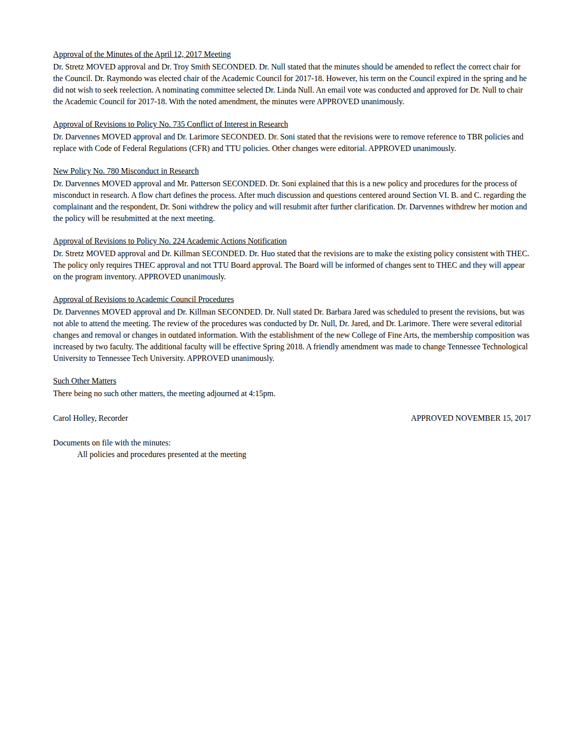Approval of the Minutes of the April 12, 2017 Meeting
Dr. Stretz MOVED approval and Dr. Troy Smith SECONDED. Dr. Null stated that the minutes should be amended to reflect the correct chair for the Council. Dr. Raymondo was elected chair of the Academic Council for 2017-18. However, his term on the Council expired in the spring and he did not wish to seek reelection. A nominating committee selected Dr. Linda Null. An email vote was conducted and approved for Dr. Null to chair the Academic Council for 2017-18. With the noted amendment, the minutes were APPROVED unanimously.
Approval of Revisions to Policy No. 735 Conflict of Interest in Research
Dr. Darvennes MOVED approval and Dr. Larimore SECONDED. Dr. Soni stated that the revisions were to remove reference to TBR policies and replace with Code of Federal Regulations (CFR) and TTU policies. Other changes were editorial. APPROVED unanimously.
New Policy No. 780 Misconduct in Research
Dr. Darvennes MOVED approval and Mr. Patterson SECONDED. Dr. Soni explained that this is a new policy and procedures for the process of misconduct in research. A flow chart defines the process. After much discussion and questions centered around Section VI. B. and C. regarding the complainant and the respondent, Dr. Soni withdrew the policy and will resubmit after further clarification. Dr. Darvennes withdrew her motion and the policy will be resubmitted at the next meeting.
Approval of Revisions to Policy No. 224 Academic Actions Notification
Dr. Stretz MOVED approval and Dr. Killman SECONDED. Dr. Huo stated that the revisions are to make the existing policy consistent with THEC. The policy only requires THEC approval and not TTU Board approval. The Board will be informed of changes sent to THEC and they will appear on the program inventory. APPROVED unanimously.
Approval of Revisions to Academic Council Procedures
Dr. Darvennes MOVED approval and Dr. Killman SECONDED. Dr. Null stated Dr. Barbara Jared was scheduled to present the revisions, but was not able to attend the meeting. The review of the procedures was conducted by Dr. Null, Dr. Jared, and Dr. Larimore. There were several editorial changes and removal or changes in outdated information. With the establishment of the new College of Fine Arts, the membership composition was increased by two faculty. The additional faculty will be effective Spring 2018. A friendly amendment was made to change Tennessee Technological University to Tennessee Tech University. APPROVED unanimously.
Such Other Matters
There being no such other matters, the meeting adjourned at 4:15pm.
Carol Holley, Recorder
APPROVED NOVEMBER 15, 2017
Documents on file with the minutes:
All policies and procedures presented at the meeting